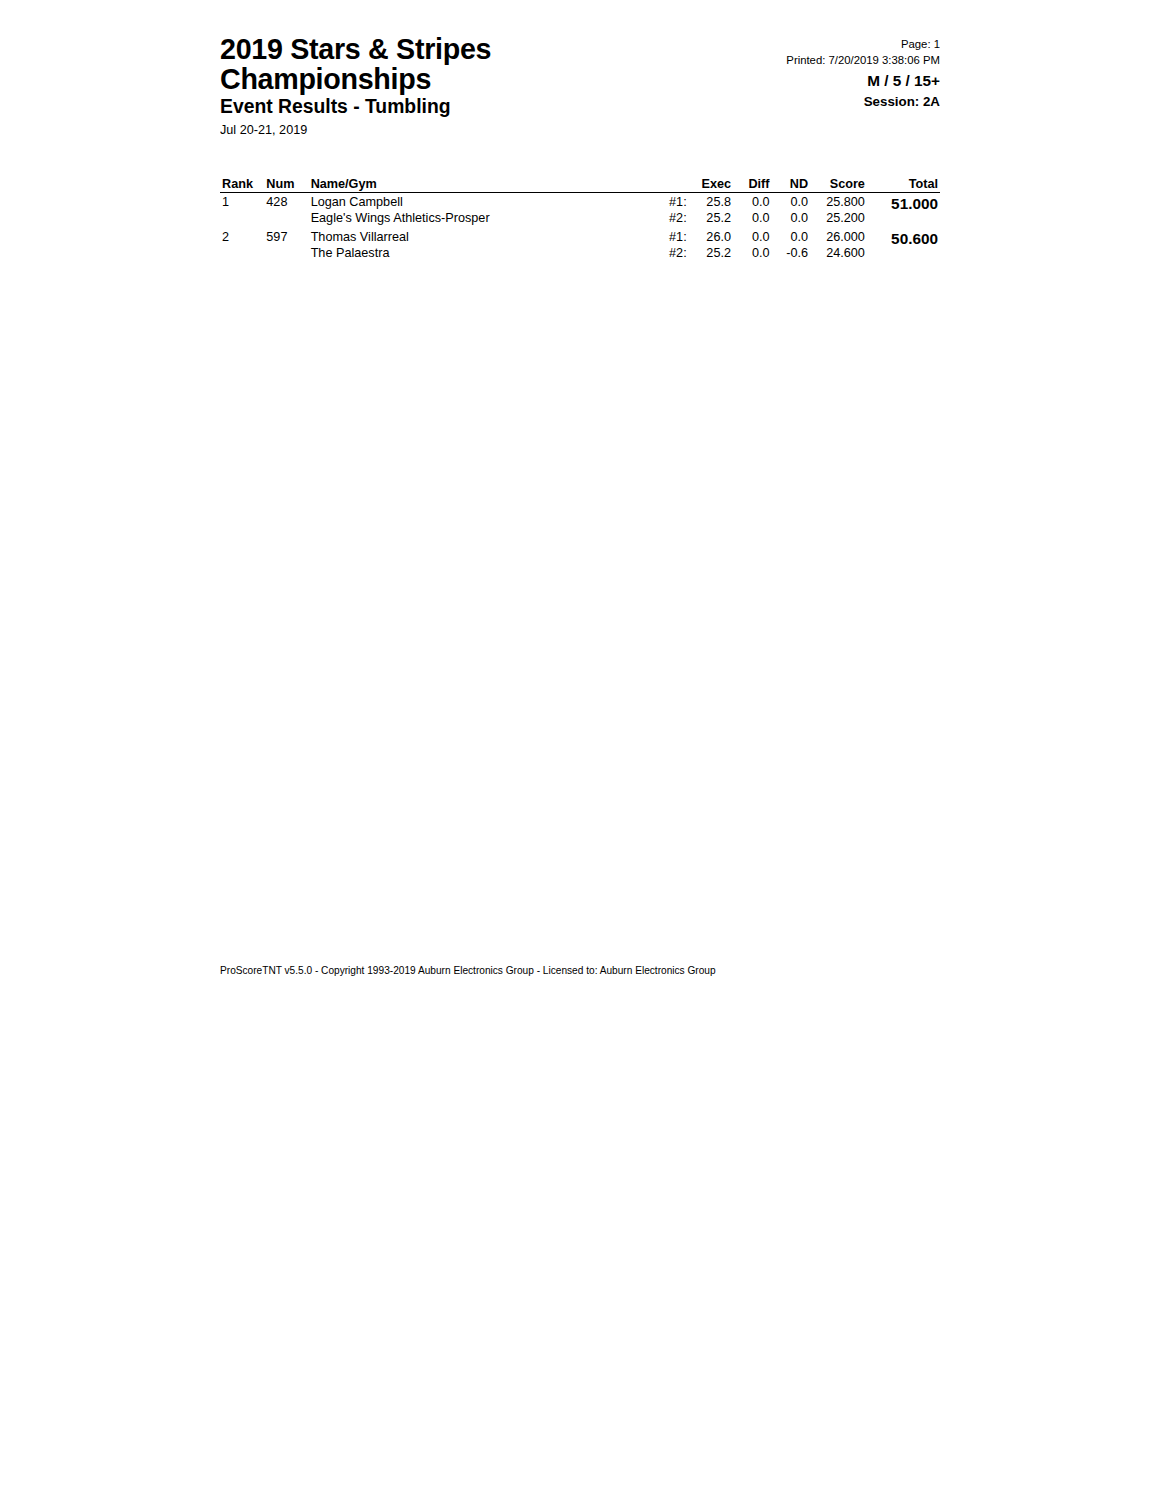2019 Stars & Stripes Championships
Event Results - Tumbling
Jul 20-21, 2019
Page: 1
Printed: 7/20/2019 3:38:06 PM
M / 5 / 15+
Session: 2A
| Rank | Num | Name/Gym | | Exec | Diff | ND | Score | Total |
| --- | --- | --- | --- | --- | --- | --- | --- | --- |
| 1 | 428 | Logan Campbell | #1: | 25.8 | 0.0 | 0.0 | 25.800 | 51.000 |
| | | Eagle's Wings Athletics-Prosper | #2: | 25.2 | 0.0 | 0.0 | 25.200 |
| 2 | 597 | Thomas Villarreal | #1: | 26.0 | 0.0 | 0.0 | 26.000 | 50.600 |
| | | The Palaestra | #2: | 25.2 | 0.0 | -0.6 | 24.600 |
ProScoreTNT v5.5.0 - Copyright 1993-2019 Auburn Electronics Group - Licensed to: Auburn Electronics Group